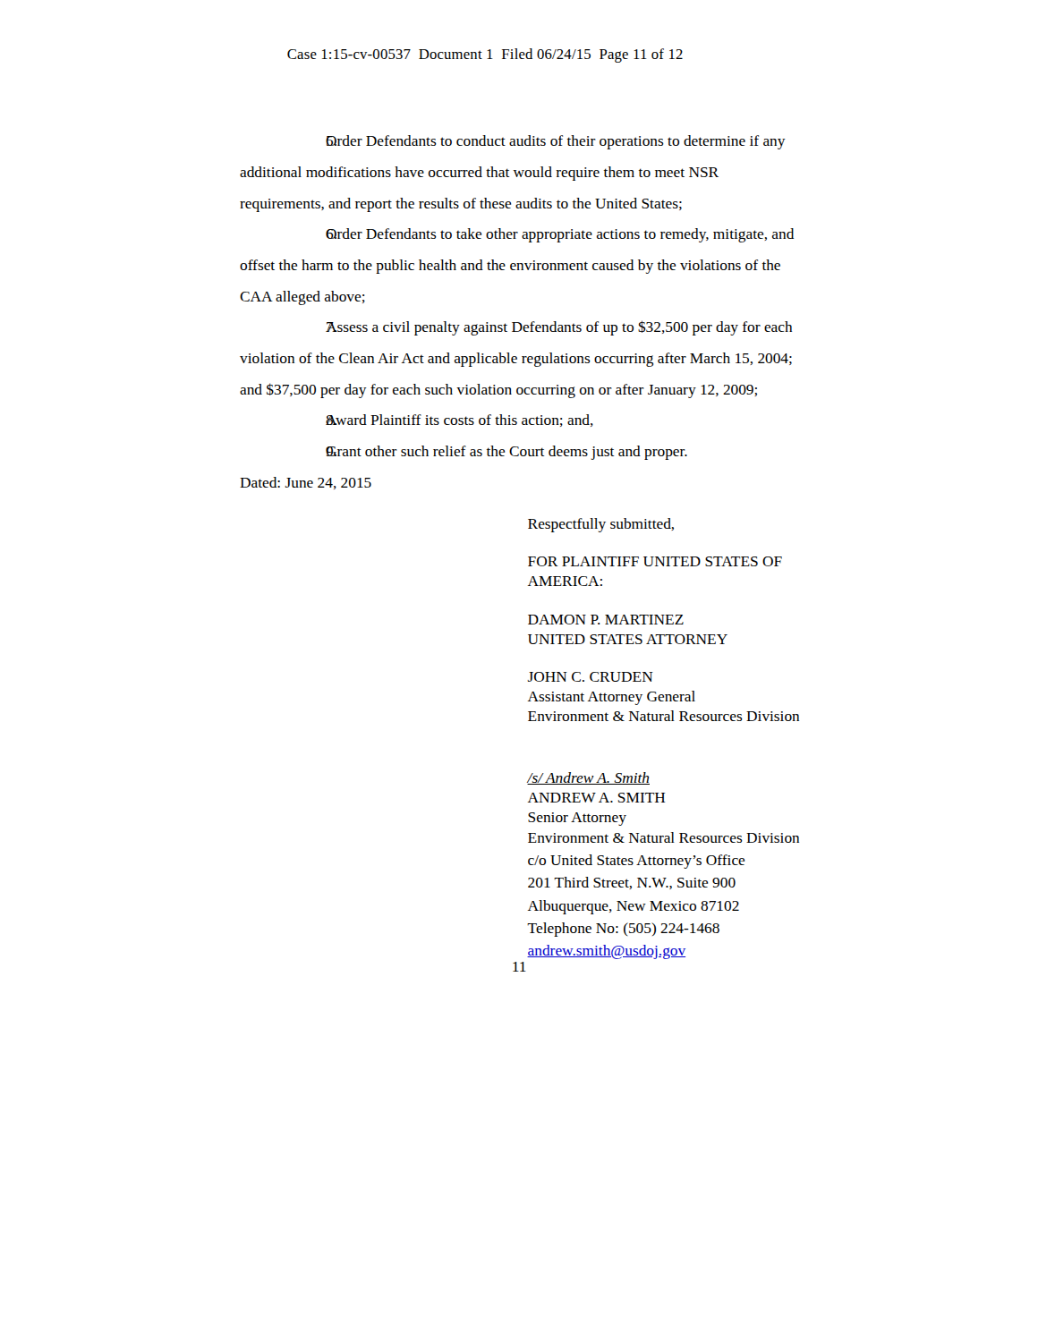Case 1:15-cv-00537 Document 1 Filed 06/24/15 Page 11 of 12
5. Order Defendants to conduct audits of their operations to determine if any additional modifications have occurred that would require them to meet NSR requirements, and report the results of these audits to the United States;
6. Order Defendants to take other appropriate actions to remedy, mitigate, and offset the harm to the public health and the environment caused by the violations of the CAA alleged above;
7. Assess a civil penalty against Defendants of up to $32,500 per day for each violation of the Clean Air Act and applicable regulations occurring after March 15, 2004; and $37,500 per day for each such violation occurring on or after January 12, 2009;
8. Award Plaintiff its costs of this action; and,
9. Grant other such relief as the Court deems just and proper.
Dated: June 24, 2015
Respectfully submitted,
FOR PLAINTIFF UNITED STATES OF AMERICA:
DAMON P. MARTINEZ
UNITED STATES ATTORNEY
JOHN C. CRUDEN
Assistant Attorney General
Environment & Natural Resources Division
/s/ Andrew A. Smith
ANDREW A. SMITH
Senior Attorney
Environment & Natural Resources Division
c/o United States Attorney’s Office
201 Third Street, N.W., Suite 900
Albuquerque, New Mexico 87102
Telephone No: (505) 224-1468
andrew.smith@usdoj.gov
11